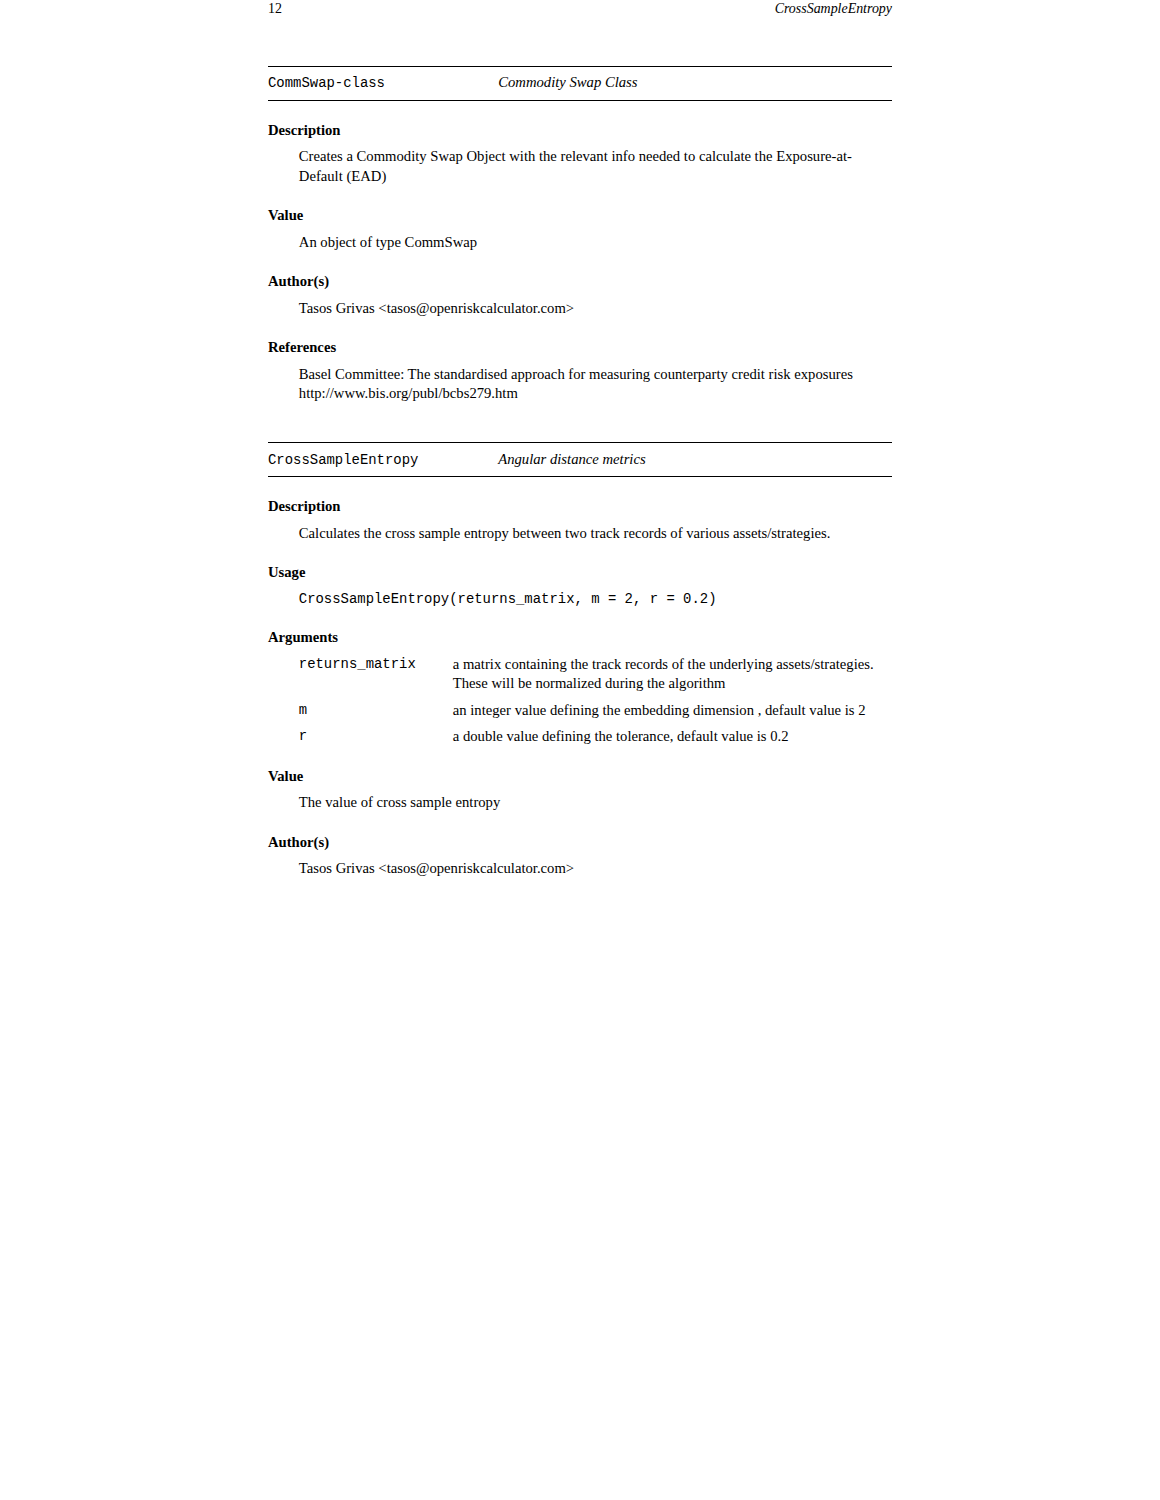12 CrossSampleEntropy
CommSwap-class Commodity Swap Class
Description
Creates a Commodity Swap Object with the relevant info needed to calculate the Exposure-at-Default (EAD)
Value
An object of type CommSwap
Author(s)
Tasos Grivas <tasos@openriskcalculator.com>
References
Basel Committee: The standardised approach for measuring counterparty credit risk exposures http://www.bis.org/publ/bcbs279.htm
CrossSampleEntropy Angular distance metrics
Description
Calculates the cross sample entropy between two track records of various assets/strategies.
Usage
CrossSampleEntropy(returns_matrix, m = 2, r = 0.2)
Arguments
returns_matrix
a matrix containing the track records of the underlying assets/strategies. These will be normalized during the algorithm
m
an integer value defining the embedding dimension , default value is 2
r
a double value defining the tolerance, default value is 0.2
Value
The value of cross sample entropy
Author(s)
Tasos Grivas <tasos@openriskcalculator.com>